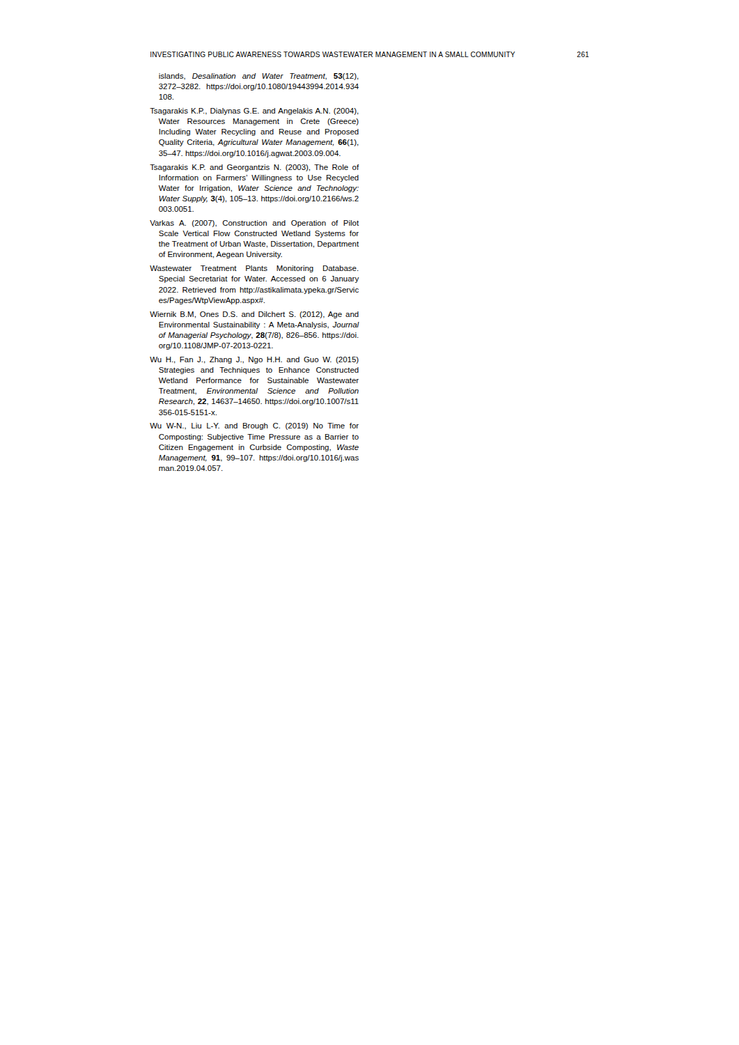Investigating public awareness towards wastewater management in a small community 261
islands, Desalination and Water Treatment, 53(12), 3272–3282. https://doi.org/10.1080/19443994.2014.934108.
Tsagarakis K.P., Dialynas G.E. and Angelakis A.N. (2004), Water Resources Management in Crete (Greece) Including Water Recycling and Reuse and Proposed Quality Criteria, Agricultural Water Management, 66(1), 35–47. https://doi.org/10.1016/j.agwat.2003.09.004.
Tsagarakis K.P. and Georgantzis N. (2003), The Role of Information on Farmers’ Willingness to Use Recycled Water for Irrigation, Water Science and Technology: Water Supply, 3(4), 105–13. https://doi.org/10.2166/ws.2003.0051.
Varkas A. (2007), Construction and Operation of Pilot Scale Vertical Flow Constructed Wetland Systems for the Treatment of Urban Waste, Dissertation, Department of Environment, Aegean University.
Wastewater Treatment Plants Monitoring Database. Special Secretariat for Water. Accessed on 6 January 2022. Retrieved from http://astikalimata.ypeka.gr/Services/Pages/WtpViewApp.aspx#.
Wiernik B.M, Ones D.S. and Dilchert S. (2012), Age and Environmental Sustainability : A Meta-Analysis, Journal of Managerial Psychology, 28(7/8), 826–856. https://doi.org/10.1108/JMP-07-2013-0221.
Wu H., Fan J., Zhang J., Ngo H.H. and Guo W. (2015) Strategies and Techniques to Enhance Constructed Wetland Performance for Sustainable Wastewater Treatment, Environmental Science and Pollution Research, 22, 14637–14650. https://doi.org/10.1007/s11356-015-5151-x.
Wu W-N., Liu L-Y. and Brough C. (2019) No Time for Composting: Subjective Time Pressure as a Barrier to Citizen Engagement in Curbside Composting, Waste Management, 91, 99–107. https://doi.org/10.1016/j.wasman.2019.04.057.